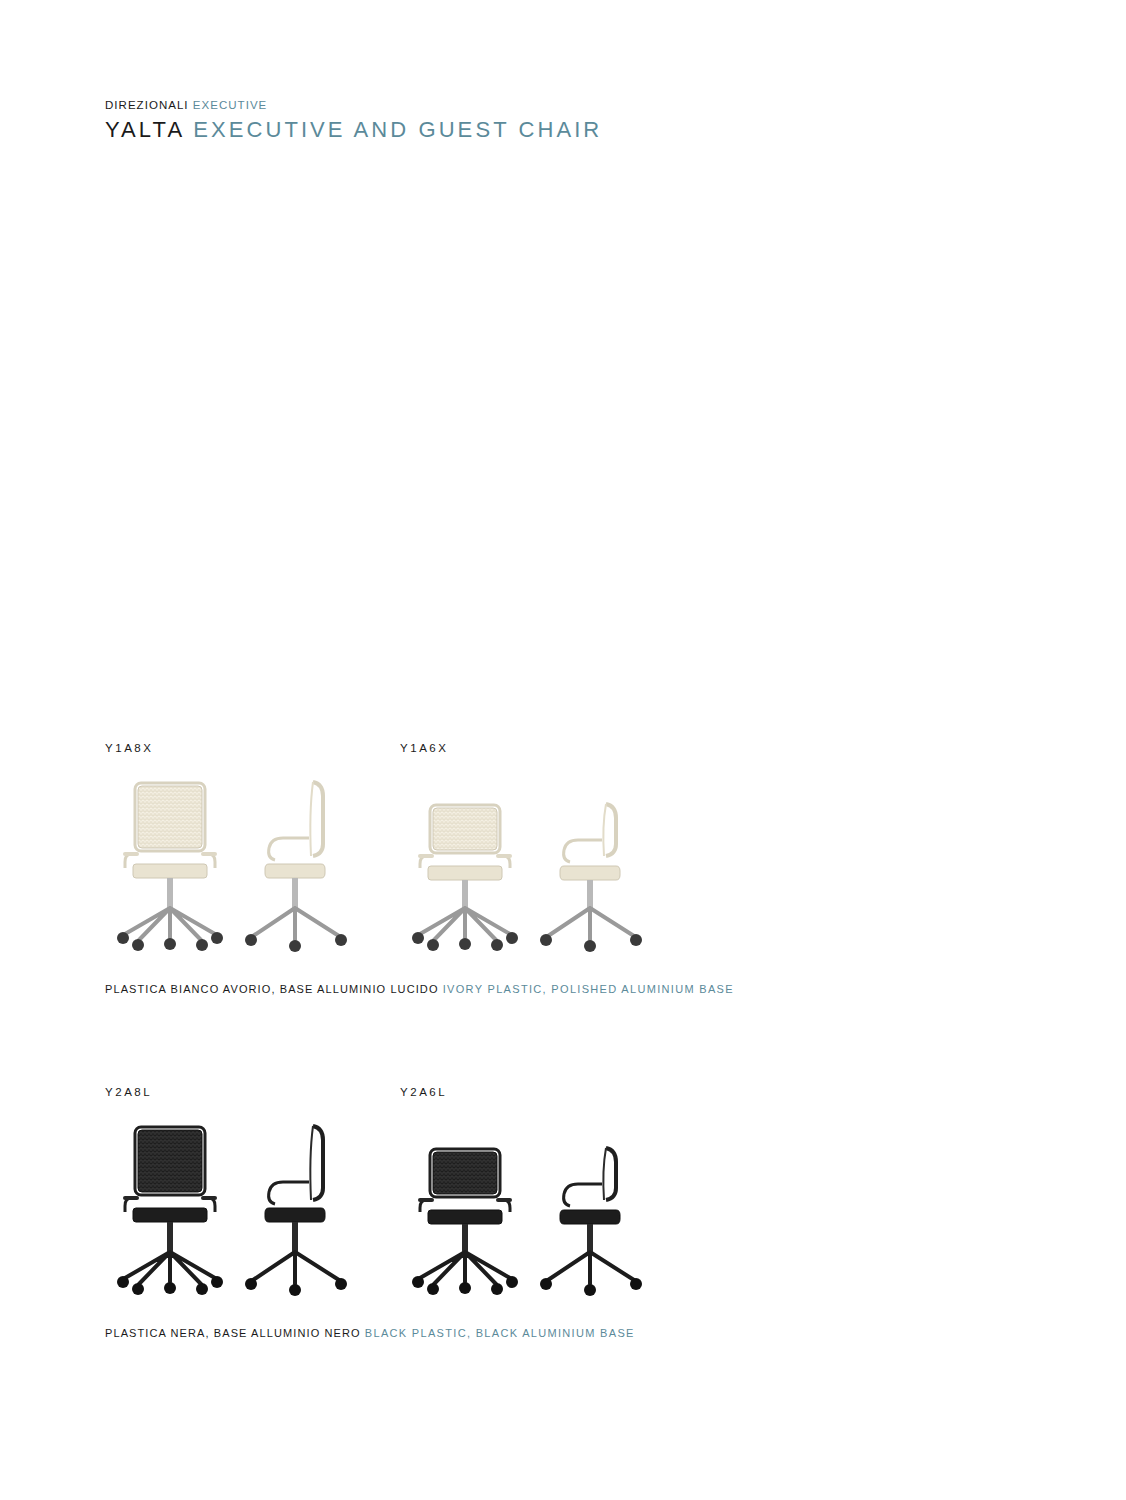DIREZIONALI EXECUTIVE
YALTA EXECUTIVE AND GUEST CHAIR
Y1A8X
Y1A6X
PLASTICA BIANCO AVORIO, BASE ALLUMINIO LUCIDO IVORY PLASTIC, POLISHED ALUMINIUM BASE
Y2A8L
Y2A6L
PLASTICA NERA, BASE ALLUMINIO NERO BLACK PLASTIC, BLACK ALUMINIUM BASE